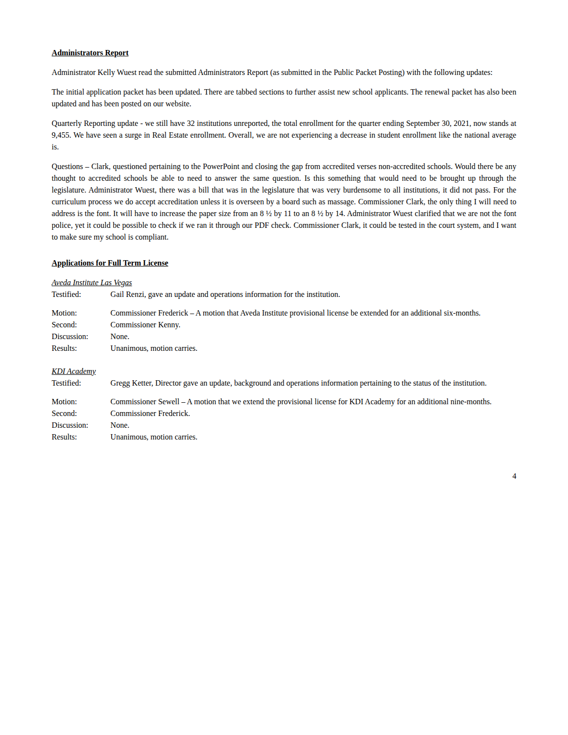Administrators Report
Administrator Kelly Wuest read the submitted Administrators Report (as submitted in the Public Packet Posting) with the following updates:
The initial application packet has been updated. There are tabbed sections to further assist new school applicants. The renewal packet has also been updated and has been posted on our website.
Quarterly Reporting update - we still have 32 institutions unreported, the total enrollment for the quarter ending September 30, 2021, now stands at 9,455. We have seen a surge in Real Estate enrollment. Overall, we are not experiencing a decrease in student enrollment like the national average is.
Questions – Clark, questioned pertaining to the PowerPoint and closing the gap from accredited verses non-accredited schools. Would there be any thought to accredited schools be able to need to answer the same question. Is this something that would need to be brought up through the legislature. Administrator Wuest, there was a bill that was in the legislature that was very burdensome to all institutions, it did not pass. For the curriculum process we do accept accreditation unless it is overseen by a board such as massage. Commissioner Clark, the only thing I will need to address is the font. It will have to increase the paper size from an 8 ½ by 11 to an 8 ½ by 14. Administrator Wuest clarified that we are not the font police, yet it could be possible to check if we ran it through our PDF check. Commissioner Clark, it could be tested in the court system, and I want to make sure my school is compliant.
Applications for Full Term License
Aveda Institute Las Vegas
| Testified: | Gail Renzi, gave an update and operations information for the institution. |
| Motion: | Commissioner Frederick – A motion that Aveda Institute provisional license be extended for an additional six-months. |
| Second: | Commissioner Kenny. |
| Discussion: | None. |
| Results: | Unanimous, motion carries. |
KDI Academy
| Testified: | Gregg Ketter, Director gave an update, background and operations information pertaining to the status of the institution. |
| Motion: | Commissioner Sewell – A motion that we extend the provisional license for KDI Academy for an additional nine-months. |
| Second: | Commissioner Frederick. |
| Discussion: | None. |
| Results: | Unanimous, motion carries. |
4